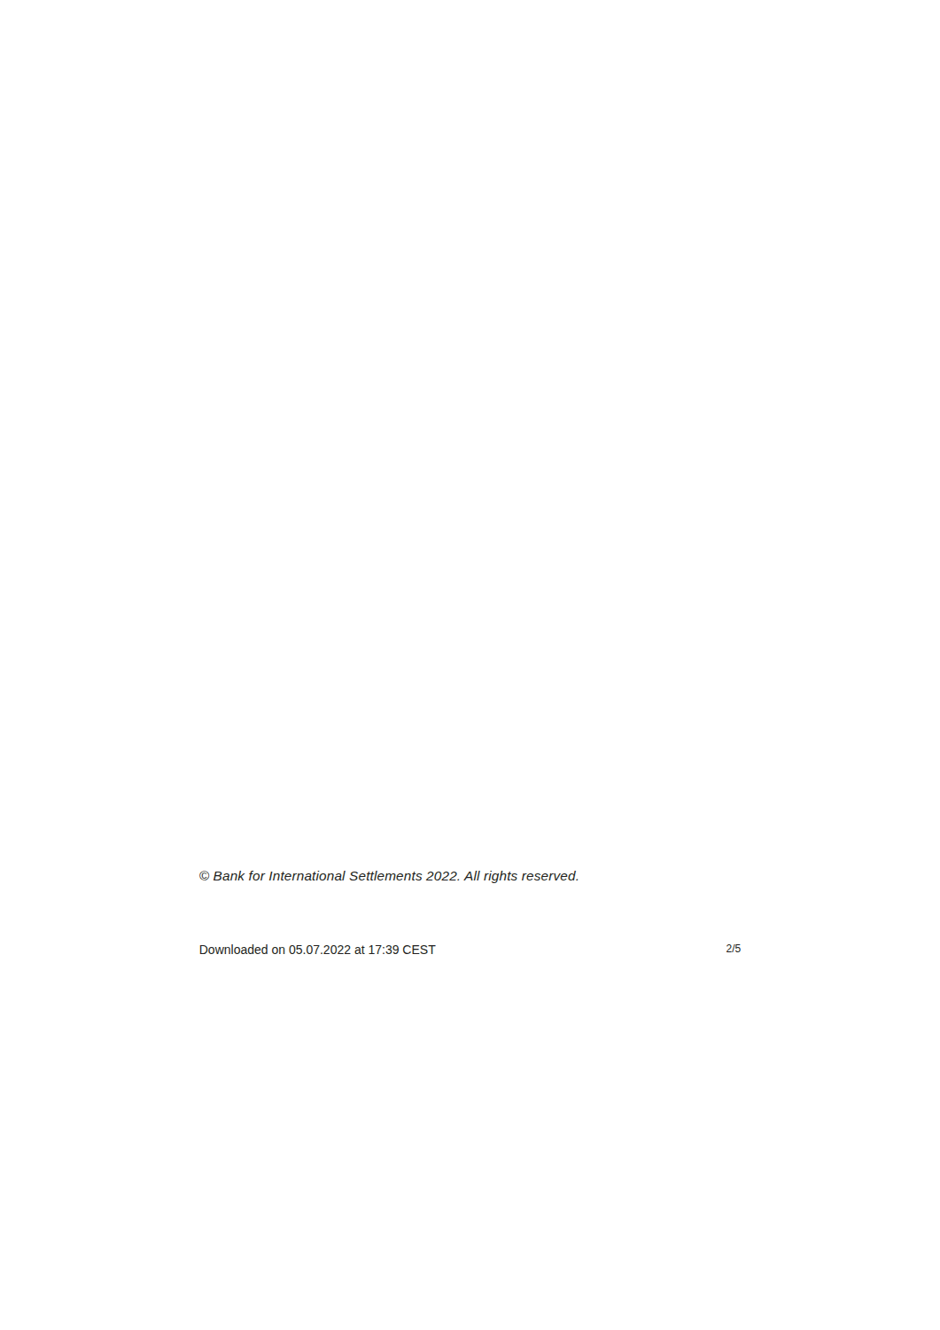© Bank for International Settlements 2022. All rights reserved.
Downloaded on 05.07.2022 at 17:39 CEST 2/5